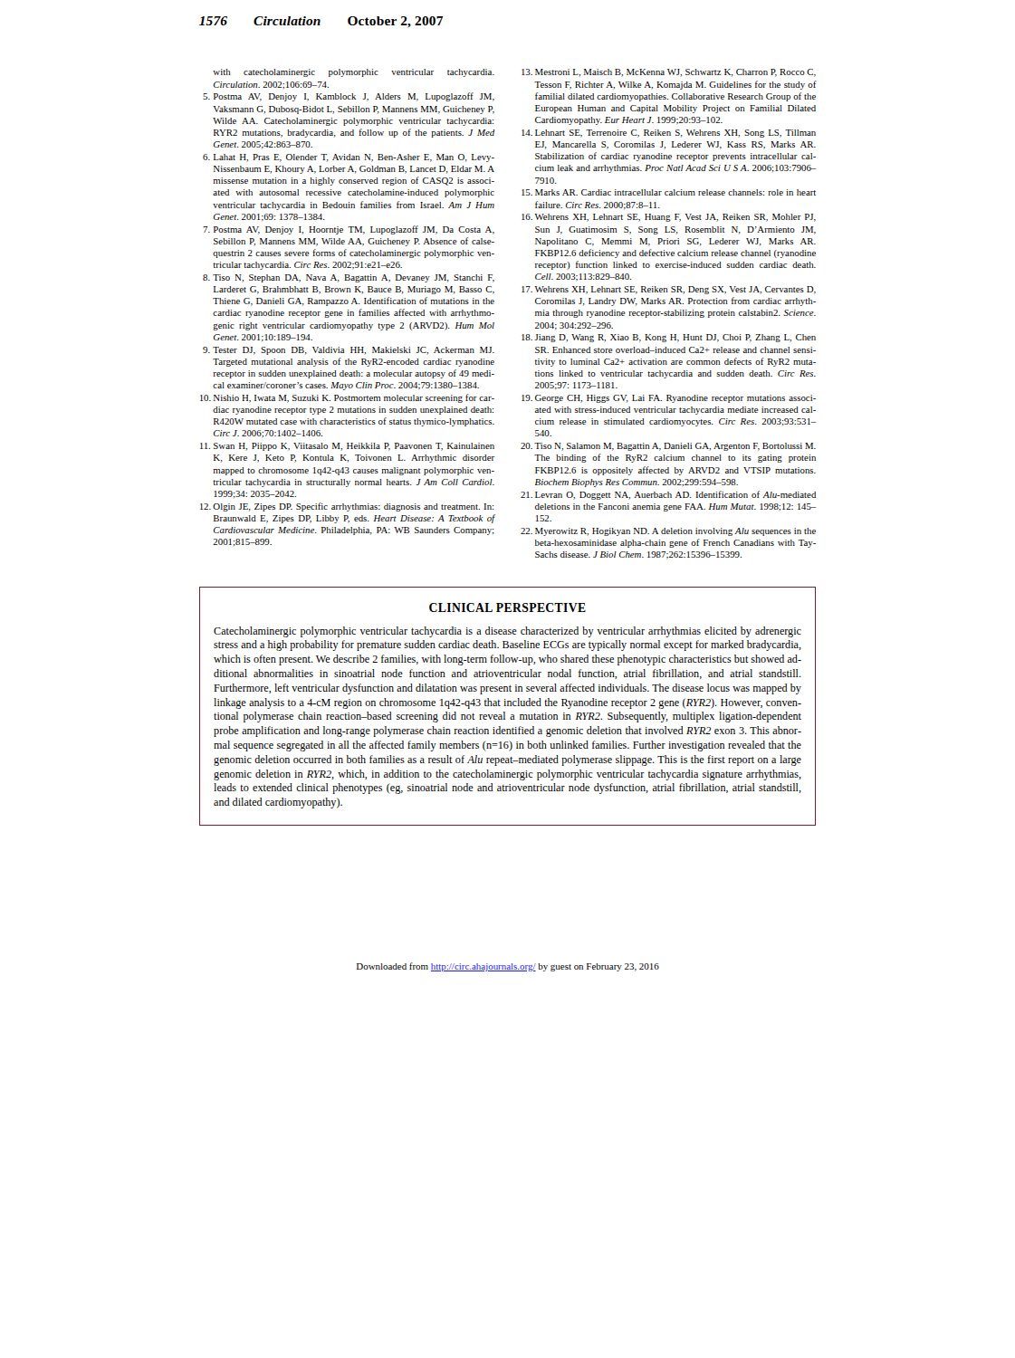1576 Circulation October 2, 2007
with catecholaminergic polymorphic ventricular tachycardia. Circulation. 2002;106:69–74.
5. Postma AV, Denjoy I, Kamblock J, Alders M, Lupoglazoff JM, Vaksmann G, Dubosq-Bidot L, Sebillon P, Mannens MM, Guicheney P, Wilde AA. Catecholaminergic polymorphic ventricular tachycardia: RYR2 mutations, bradycardia, and follow up of the patients. J Med Genet. 2005;42:863–870.
6. Lahat H, Pras E, Olender T, Avidan N, Ben-Asher E, Man O, Levy-Nissenbaum E, Khoury A, Lorber A, Goldman B, Lancet D, Eldar M. A missense mutation in a highly conserved region of CASQ2 is associated with autosomal recessive catecholamine-induced polymorphic ventricular tachycardia in Bedouin families from Israel. Am J Hum Genet. 2001;69: 1378–1384.
7. Postma AV, Denjoy I, Hoorntje TM, Lupoglazoff JM, Da Costa A, Sebillon P, Mannens MM, Wilde AA, Guicheney P. Absence of calsequestrin 2 causes severe forms of catecholaminergic polymorphic ventricular tachycardia. Circ Res. 2002;91:e21–e26.
8. Tiso N, Stephan DA, Nava A, Bagattin A, Devaney JM, Stanchi F, Larderet G, Brahmbhatt B, Brown K, Bauce B, Muriago M, Basso C, Thiene G, Danieli GA, Rampazzo A. Identification of mutations in the cardiac ryanodine receptor gene in families affected with arrhythmogenic right ventricular cardiomyopathy type 2 (ARVD2). Hum Mol Genet. 2001;10:189–194.
9. Tester DJ, Spoon DB, Valdivia HH, Makielski JC, Ackerman MJ. Targeted mutational analysis of the RyR2-encoded cardiac ryanodine receptor in sudden unexplained death: a molecular autopsy of 49 medical examiner/coroner’s cases. Mayo Clin Proc. 2004;79:1380–1384.
10. Nishio H, Iwata M, Suzuki K. Postmortem molecular screening for cardiac ryanodine receptor type 2 mutations in sudden unexplained death: R420W mutated case with characteristics of status thymico-lymphatics. Circ J. 2006;70:1402–1406.
11. Swan H, Piippo K, Viitasalo M, Heikkila P, Paavonen T, Kainulainen K, Kere J, Keto P, Kontula K, Toivonen L. Arrhythmic disorder mapped to chromosome 1q42-q43 causes malignant polymorphic ventricular tachycardia in structurally normal hearts. J Am Coll Cardiol. 1999;34: 2035–2042.
12. Olgin JE, Zipes DP. Specific arrhythmias: diagnosis and treatment. In: Braunwald E, Zipes DP, Libby P, eds. Heart Disease: A Textbook of Cardiovascular Medicine. Philadelphia, PA: WB Saunders Company; 2001;815–899.
13. Mestroni L, Maisch B, McKenna WJ, Schwartz K, Charron P, Rocco C, Tesson F, Richter A, Wilke A, Komajda M. Guidelines for the study of familial dilated cardiomyopathies. Collaborative Research Group of the European Human and Capital Mobility Project on Familial Dilated Cardiomyopathy. Eur Heart J. 1999;20:93–102.
14. Lehnart SE, Terrenoire C, Reiken S, Wehrens XH, Song LS, Tillman EJ, Mancarella S, Coromilas J, Lederer WJ, Kass RS, Marks AR. Stabilization of cardiac ryanodine receptor prevents intracellular calcium leak and arrhythmias. Proc Natl Acad Sci U S A. 2006;103:7906–7910.
15. Marks AR. Cardiac intracellular calcium release channels: role in heart failure. Circ Res. 2000;87:8–11.
16. Wehrens XH, Lehnart SE, Huang F, Vest JA, Reiken SR, Mohler PJ, Sun J, Guatimosim S, Song LS, Rosemblit N, D’Armiento JM, Napolitano C, Memmi M, Priori SG, Lederer WJ, Marks AR. FKBP12.6 deficiency and defective calcium release channel (ryanodine receptor) function linked to exercise-induced sudden cardiac death. Cell. 2003;113:829–840.
17. Wehrens XH, Lehnart SE, Reiken SR, Deng SX, Vest JA, Cervantes D, Coromilas J, Landry DW, Marks AR. Protection from cardiac arrhythmia through ryanodine receptor-stabilizing protein calstabin2. Science. 2004; 304:292–296.
18. Jiang D, Wang R, Xiao B, Kong H, Hunt DJ, Choi P, Zhang L, Chen SR. Enhanced store overload–induced Ca2+ release and channel sensitivity to luminal Ca2+ activation are common defects of RyR2 mutations linked to ventricular tachycardia and sudden death. Circ Res. 2005;97: 1173–1181.
19. George CH, Higgs GV, Lai FA. Ryanodine receptor mutations associated with stress-induced ventricular tachycardia mediate increased calcium release in stimulated cardiomyocytes. Circ Res. 2003;93:531–540.
20. Tiso N, Salamon M, Bagattin A, Danieli GA, Argenton F, Bortolussi M. The binding of the RyR2 calcium channel to its gating protein FKBP12.6 is oppositely affected by ARVD2 and VTSIP mutations. Biochem Biophys Res Commun. 2002;299:594–598.
21. Levran O, Doggett NA, Auerbach AD. Identification of Alu-mediated deletions in the Fanconi anemia gene FAA. Hum Mutat. 1998;12: 145–152.
22. Myerowitz R, Hogikyan ND. A deletion involving Alu sequences in the beta-hexosaminidase alpha-chain gene of French Canadians with Tay-Sachs disease. J Biol Chem. 1987;262:15396–15399.
CLINICAL PERSPECTIVE
Catecholaminergic polymorphic ventricular tachycardia is a disease characterized by ventricular arrhythmias elicited by adrenergic stress and a high probability for premature sudden cardiac death. Baseline ECGs are typically normal except for marked bradycardia, which is often present. We describe 2 families, with long-term follow-up, who shared these phenotypic characteristics but showed additional abnormalities in sinoatrial node function and atrioventricular nodal function, atrial fibrillation, and atrial standstill. Furthermore, left ventricular dysfunction and dilatation was present in several affected individuals. The disease locus was mapped by linkage analysis to a 4-cM region on chromosome 1q42-q43 that included the Ryanodine receptor 2 gene (RYR2). However, conventional polymerase chain reaction–based screening did not reveal a mutation in RYR2. Subsequently, multiplex ligation-dependent probe amplification and long-range polymerase chain reaction identified a genomic deletion that involved RYR2 exon 3. This abnormal sequence segregated in all the affected family members (n=16) in both unlinked families. Further investigation revealed that the genomic deletion occurred in both families as a result of Alu repeat–mediated polymerase slippage. This is the first report on a large genomic deletion in RYR2, which, in addition to the catecholaminergic polymorphic ventricular tachycardia signature arrhythmias, leads to extended clinical phenotypes (eg, sinoatrial node and atrioventricular node dysfunction, atrial fibrillation, atrial standstill, and dilated cardiomyopathy).
Downloaded from http://circ.ahajournals.org/ by guest on February 23, 2016